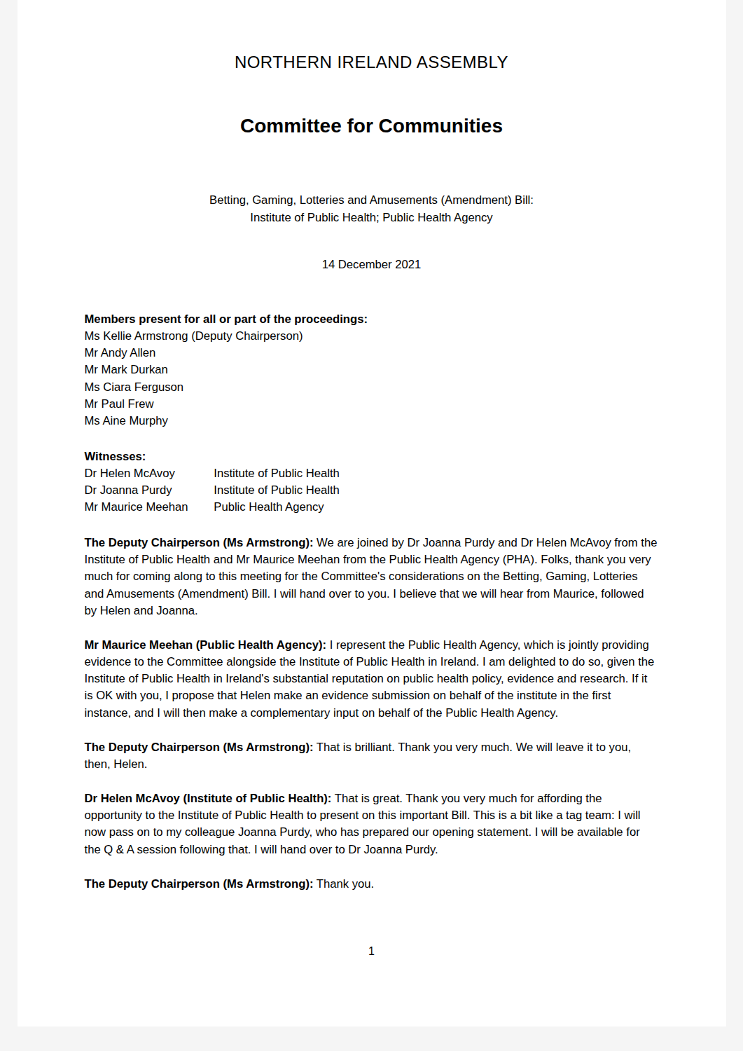NORTHERN IRELAND ASSEMBLY
Committee for Communities
Betting, Gaming, Lotteries and Amusements (Amendment) Bill:
Institute of Public Health; Public Health Agency
14 December 2021
Members present for all or part of the proceedings:
Ms Kellie Armstrong (Deputy Chairperson)
Mr Andy Allen
Mr Mark Durkan
Ms Ciara Ferguson
Mr Paul Frew
Ms Aine Murphy
Witnesses:
| Dr Helen McAvoy | Institute of Public Health |
| Dr Joanna Purdy | Institute of Public Health |
| Mr Maurice Meehan | Public Health Agency |
The Deputy Chairperson (Ms Armstrong): We are joined by Dr Joanna Purdy and Dr Helen McAvoy from the Institute of Public Health and Mr Maurice Meehan from the Public Health Agency (PHA). Folks, thank you very much for coming along to this meeting for the Committee's considerations on the Betting, Gaming, Lotteries and Amusements (Amendment) Bill. I will hand over to you. I believe that we will hear from Maurice, followed by Helen and Joanna.
Mr Maurice Meehan (Public Health Agency): I represent the Public Health Agency, which is jointly providing evidence to the Committee alongside the Institute of Public Health in Ireland. I am delighted to do so, given the Institute of Public Health in Ireland's substantial reputation on public health policy, evidence and research. If it is OK with you, I propose that Helen make an evidence submission on behalf of the institute in the first instance, and I will then make a complementary input on behalf of the Public Health Agency.
The Deputy Chairperson (Ms Armstrong): That is brilliant. Thank you very much. We will leave it to you, then, Helen.
Dr Helen McAvoy (Institute of Public Health): That is great. Thank you very much for affording the opportunity to the Institute of Public Health to present on this important Bill. This is a bit like a tag team: I will now pass on to my colleague Joanna Purdy, who has prepared our opening statement. I will be available for the Q & A session following that. I will hand over to Dr Joanna Purdy.
The Deputy Chairperson (Ms Armstrong): Thank you.
1